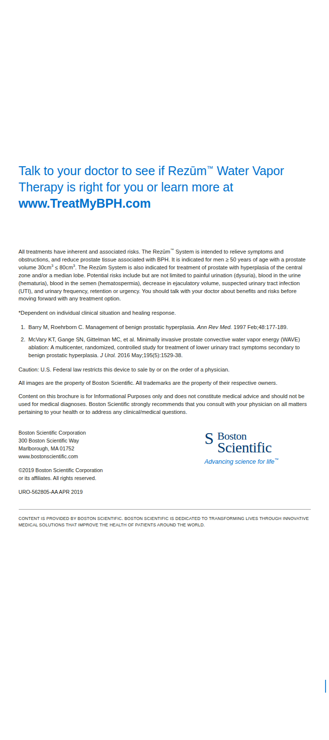Talk to your doctor to see if Rezūm™ Water Vapor Therapy is right for you or learn more at www.TreatMyBPH.com
All treatments have inherent and associated risks. The Rezūm™ System is intended to relieve symptoms and obstructions, and reduce prostate tissue associated with BPH. It is indicated for men ≥ 50 years of age with a prostate volume 30cm3 ≤ 80cm3. The Rezūm System is also indicated for treatment of prostate with hyperplasia of the central zone and/or a median lobe. Potential risks include but are not limited to painful urination (dysuria), blood in the urine (hematuria), blood in the semen (hematospermia), decrease in ejaculatory volume, suspected urinary tract infection (UTI), and urinary frequency, retention or urgency. You should talk with your doctor about benefits and risks before moving forward with any treatment option.
*Dependent on individual clinical situation and healing response.
Barry M, Roehrborn C. Management of benign prostatic hyperplasia. Ann Rev Med. 1997 Feb;48:177-189.
McVary KT, Gange SN, Gittelman MC, et al. Minimally invasive prostate convective water vapor energy (WAVE) ablation: A multicenter, randomized, controlled study for treatment of lower urinary tract symptoms secondary to benign prostatic hyperplasia. J Urol. 2016 May;195(5):1529-38.
Caution: U.S. Federal law restricts this device to sale by or on the order of a physician.
All images are the property of Boston Scientific. All trademarks are the property of their respective owners.
Content on this brochure is for Informational Purposes only and does not constitute medical advice and should not be used for medical diagnoses. Boston Scientific strongly recommends that you consult with your physician on all matters pertaining to your health or to address any clinical/medical questions.
Boston Scientific Corporation
300 Boston Scientific Way
Marlborough, MA 01752
www.bostonscientific.com
©2019 Boston Scientific Corporation
or its affiliates. All rights reserved.
URO-562805-AA APR 2019
Boston Scientific
Advancing science for life™
Content is provided by Boston Scientific. Boston Scientific is dedicated to transforming lives through innovative medical solutions that improve the health of patients around the world.